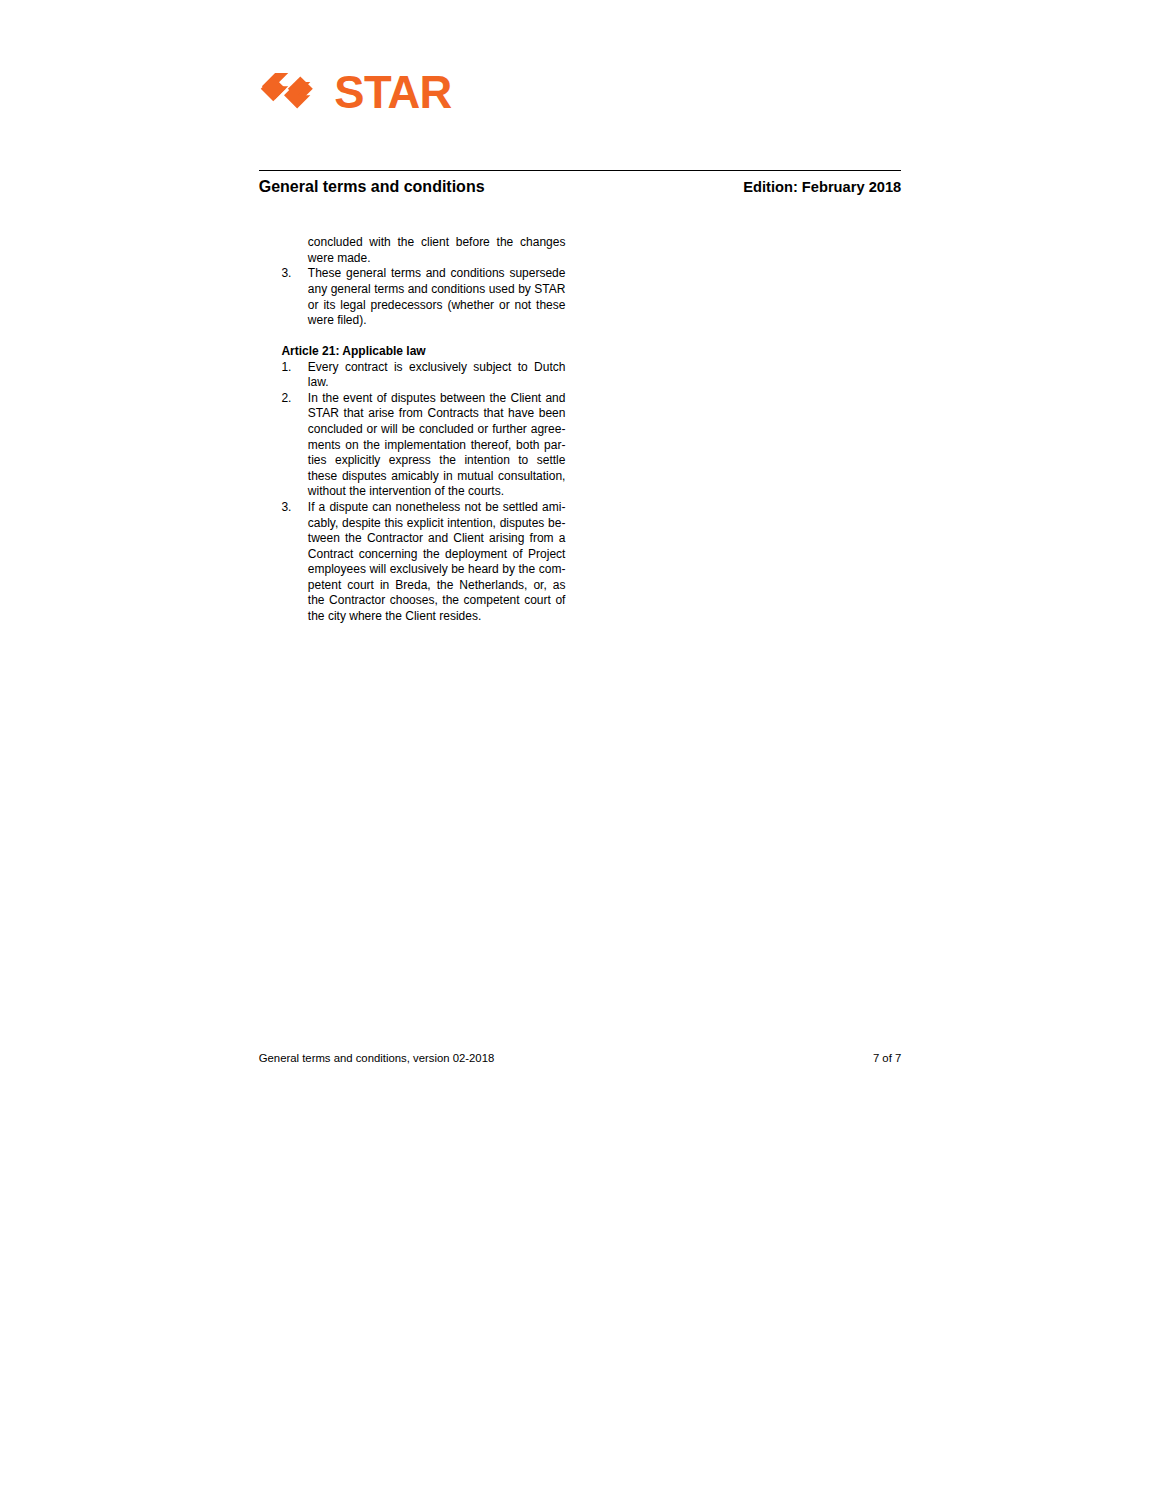STAR
General terms and conditions
Edition: February 2018
concluded with the client before the changes were made.
These general terms and conditions supersede any general terms and conditions used by STAR or its legal predecessors (whether or not these were filed).
Article 21: Applicable law
Every contract is exclusively subject to Dutch law.
In the event of disputes between the Client and STAR that arise from Contracts that have been concluded or will be concluded or further agreements on the implementation thereof, both parties explicitly express the intention to settle these disputes amicably in mutual consultation, without the intervention of the courts.
If a dispute can nonetheless not be settled amicably, despite this explicit intention, disputes between the Contractor and Client arising from a Contract concerning the deployment of Project employees will exclusively be heard by the competent court in Breda, the Netherlands, or, as the Contractor chooses, the competent court of the city where the Client resides.
General terms and conditions, version 02-2018
7 of 7